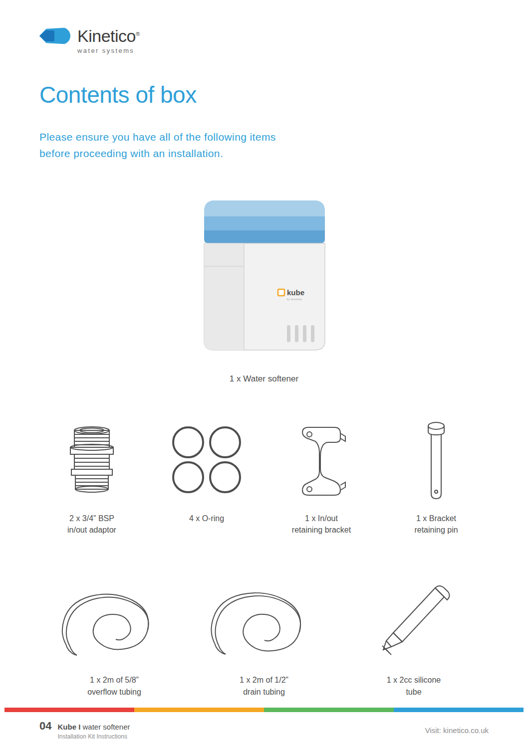Kinetico®
water systems
Contents of box
Please ensure you have all of the following items
before proceeding with an installation.
kube by kinetico
1 x Water softener
2 x 3/4” BSP
in/out adaptor
4 x O-ring
1 x In/out
retaining bracket
1 x Bracket
retaining pin
1 x 2m of 5/8”
overflow tubing
1 x 2m of 1/2”
drain tubing
1 x 2cc silicone
tube
04 Kube I water softener Installation Kit Instructions
Visit: kinetico.co.uk